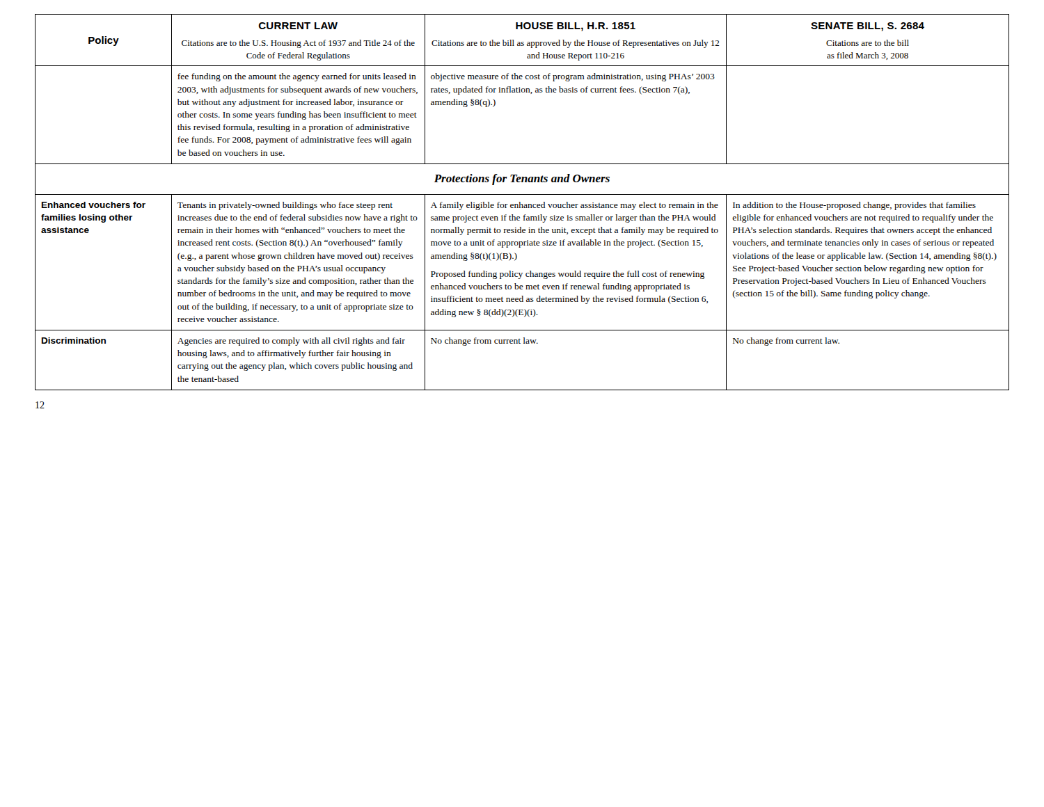| Policy | CURRENT LAW Citations are to the U.S. Housing Act of 1937 and Title 24 of the Code of Federal Regulations | HOUSE BILL, H.R. 1851 Citations are to the bill as approved by the House of Representatives on July 12 and House Report 110-216 | SENATE BILL, S. 2684 Citations are to the bill as filed March 3, 2008 |
| --- | --- | --- | --- |
| | fee funding on the amount the agency earned for units leased in 2003, with adjustments for subsequent awards of new vouchers, but without any adjustment for increased labor, insurance or other costs. In some years funding has been insufficient to meet this revised formula, resulting in a proration of administrative fee funds. For 2008, payment of administrative fees will again be based on vouchers in use. | objective measure of the cost of program administration, using PHAs’ 2003 rates, updated for inflation, as the basis of current fees. (Section 7(a), amending §8(q).) | |
| Protections for Tenants and Owners |
| Enhanced vouchers for families losing other assistance | Tenants in privately-owned buildings who face steep rent increases due to the end of federal subsidies now have a right to remain in their homes with “enhanced” vouchers to meet the increased rent costs. (Section 8(t).) An “overhoused” family (e.g., a parent whose grown children have moved out) receives a voucher subsidy based on the PHA’s usual occupancy standards for the family’s size and composition, rather than the number of bedrooms in the unit, and may be required to move out of the building, if necessary, to a unit of appropriate size to receive voucher assistance. | A family eligible for enhanced voucher assistance may elect to remain in the same project even if the family size is smaller or larger than the PHA would normally permit to reside in the unit, except that a family may be required to move to a unit of appropriate size if available in the project. (Section 15, amending §8(t)(1)(B).) Proposed funding policy changes would require the full cost of renewing enhanced vouchers to be met even if renewal funding appropriated is insufficient to meet need as determined by the revised formula (Section 6, adding new § 8(dd)(2)(E)(i). | In addition to the House-proposed change, provides that families eligible for enhanced vouchers are not required to requalify under the PHA’s selection standards. Requires that owners accept the enhanced vouchers, and terminate tenancies only in cases of serious or repeated violations of the lease or applicable law. (Section 14, amending §8(t).) See Project-based Voucher section below regarding new option for Preservation Project-based Vouchers In Lieu of Enhanced Vouchers (section 15 of the bill). Same funding policy change. |
| Discrimination | Agencies are required to comply with all civil rights and fair housing laws, and to affirmatively further fair housing in carrying out the agency plan, which covers public housing and the tenant-based | No change from current law. | No change from current law. |
12